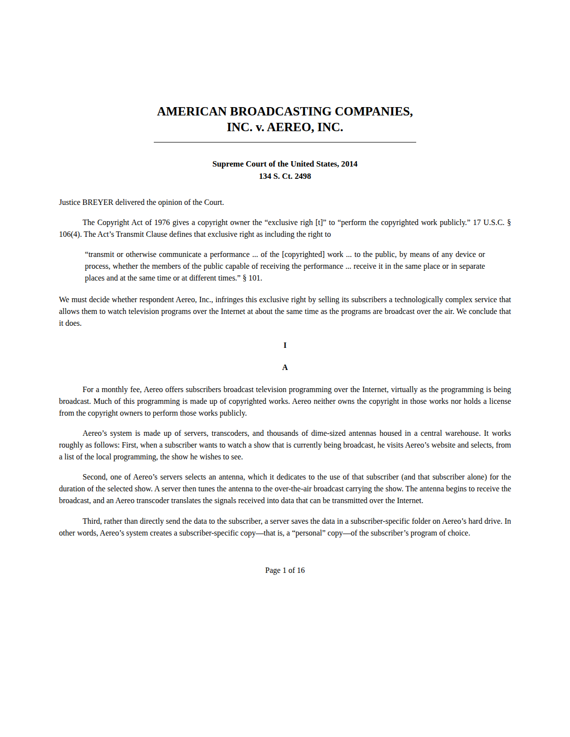AMERICAN BROADCASTING COMPANIES,
INC. v. AEREO, INC.
Supreme Court of the United States, 2014
134 S. Ct. 2498
Justice BREYER delivered the opinion of the Court.
The Copyright Act of 1976 gives a copyright owner the “exclusive righ [t]” to “perform the copyrighted work publicly.” 17 U.S.C. § 106(4). The Act’s Transmit Clause defines that exclusive right as including the right to
“transmit or otherwise communicate a performance ... of the [copyrighted] work ... to the public, by means of any device or process, whether the members of the public capable of receiving the performance ... receive it in the same place or in separate places and at the same time or at different times.” § 101.
We must decide whether respondent Aereo, Inc., infringes this exclusive right by selling its subscribers a technologically complex service that allows them to watch television programs over the Internet at about the same time as the programs are broadcast over the air. We conclude that it does.
I
A
For a monthly fee, Aereo offers subscribers broadcast television programming over the Internet, virtually as the programming is being broadcast. Much of this programming is made up of copyrighted works. Aereo neither owns the copyright in those works nor holds a license from the copyright owners to perform those works publicly.
Aereo’s system is made up of servers, transcoders, and thousands of dime-sized antennas housed in a central warehouse. It works roughly as follows: First, when a subscriber wants to watch a show that is currently being broadcast, he visits Aereo’s website and selects, from a list of the local programming, the show he wishes to see.
Second, one of Aereo’s servers selects an antenna, which it dedicates to the use of that subscriber (and that subscriber alone) for the duration of the selected show. A server then tunes the antenna to the over-the-air broadcast carrying the show. The antenna begins to receive the broadcast, and an Aereo transcoder translates the signals received into data that can be transmitted over the Internet.
Third, rather than directly send the data to the subscriber, a server saves the data in a subscriber-specific folder on Aereo’s hard drive. In other words, Aereo’s system creates a subscriber-specific copy—that is, a “personal” copy—of the subscriber’s program of choice.
Page 1 of 16